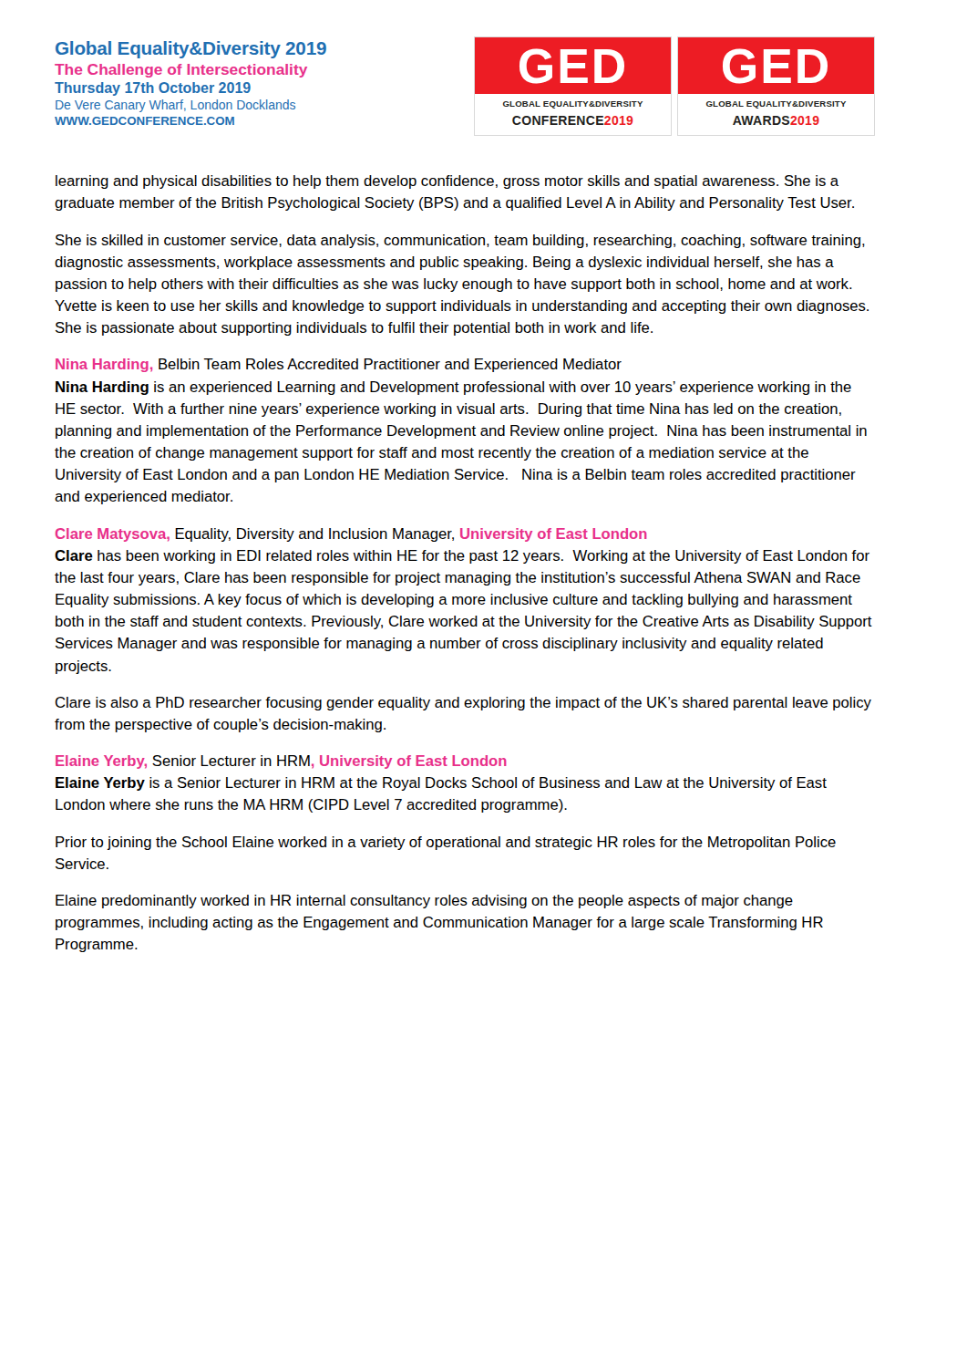Global Equality&Diversity 2019
The Challenge of Intersectionality
Thursday 17th October 2019
De Vere Canary Wharf, London Docklands
WWW.GEDCONFERENCE.COM
GED
GLOBAL EQUALITY&DIVERSITY CONFERENCE2019
GED
GLOBAL EQUALITY&DIVERSITY AWARDS2019
learning and physical disabilities to help them develop confidence, gross motor skills and spatial awareness. She is a graduate member of the British Psychological Society (BPS) and a qualified Level A in Ability and Personality Test User.
She is skilled in customer service, data analysis, communication, team building, researching, coaching, software training, diagnostic assessments, workplace assessments and public speaking. Being a dyslexic individual herself, she has a passion to help others with their difficulties as she was lucky enough to have support both in school, home and at work. Yvette is keen to use her skills and knowledge to support individuals in understanding and accepting their own diagnoses. She is passionate about supporting individuals to fulfil their potential both in work and life.
Nina Harding, Belbin Team Roles Accredited Practitioner and Experienced Mediator
Nina Harding is an experienced Learning and Development professional with over 10 years’ experience working in the HE sector. With a further nine years’ experience working in visual arts. During that time Nina has led on the creation, planning and implementation of the Performance Development and Review online project. Nina has been instrumental in the creation of change management support for staff and most recently the creation of a mediation service at the University of East London and a pan London HE Mediation Service. Nina is a Belbin team roles accredited practitioner and experienced mediator.
Clare Matysova, Equality, Diversity and Inclusion Manager, University of East London
Clare has been working in EDI related roles within HE for the past 12 years. Working at the University of East London for the last four years, Clare has been responsible for project managing the institution’s successful Athena SWAN and Race Equality submissions. A key focus of which is developing a more inclusive culture and tackling bullying and harassment both in the staff and student contexts. Previously, Clare worked at the University for the Creative Arts as Disability Support Services Manager and was responsible for managing a number of cross disciplinary inclusivity and equality related projects.
Clare is also a PhD researcher focusing gender equality and exploring the impact of the UK’s shared parental leave policy from the perspective of couple’s decision-making.
Elaine Yerby, Senior Lecturer in HRM, University of East London
Elaine Yerby is a Senior Lecturer in HRM at the Royal Docks School of Business and Law at the University of East London where she runs the MA HRM (CIPD Level 7 accredited programme).
Prior to joining the School Elaine worked in a variety of operational and strategic HR roles for the Metropolitan Police Service.
Elaine predominantly worked in HR internal consultancy roles advising on the people aspects of major change programmes, including acting as the Engagement and Communication Manager for a large scale Transforming HR Programme.